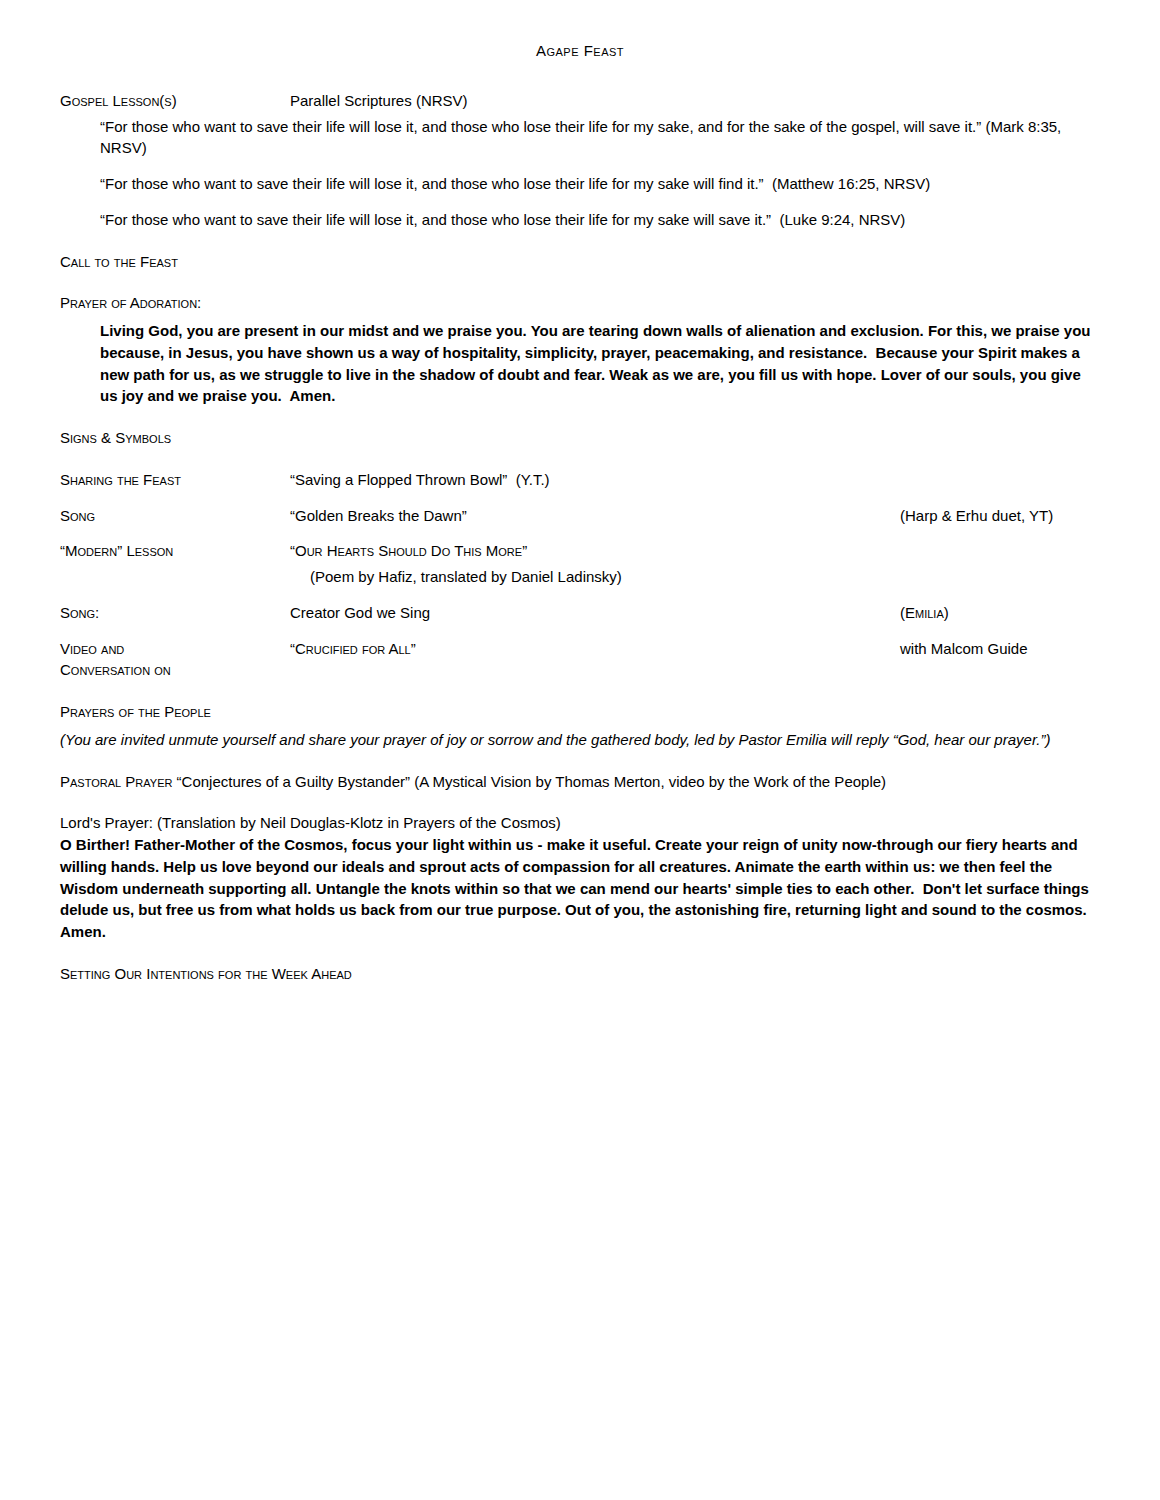Agape Feast
Gospel Lesson(s)
Parallel Scriptures (NRSV)
“For those who want to save their life will lose it, and those who lose their life for my sake, and for the sake of the gospel, will save it.” (Mark 8:35, NRSV)
“For those who want to save their life will lose it, and those who lose their life for my sake will find it.” (Matthew 16:25, NRSV)
“For those who want to save their life will lose it, and those who lose their life for my sake will save it.” (Luke 9:24, NRSV)
Call to the Feast
Prayer of Adoration:
Living God, you are present in our midst and we praise you. You are tearing down walls of alienation and exclusion. For this, we praise you because, in Jesus, you have shown us a way of hospitality, simplicity, prayer, peacemaking, and resistance. Because your Spirit makes a new path for us, as we struggle to live in the shadow of doubt and fear. Weak as we are, you fill us with hope. Lover of our souls, you give us joy and we praise you. Amen.
Signs & Symbols
Sharing the Feast
“Saving a Flopped Thrown Bowl” (Y.T.)
Song
“Golden Breaks the Dawn”
(Harp & Erhu duet, YT)
“Modern” Lesson
“Our Hearts Should Do This More”
(Poem by Hafiz, translated by Daniel Ladinsky)
Song:
Creator God we Sing
(Emilia)
Video and
Conversation on
“Crucified for All”
with Malcom Guide
Prayers of the People
(You are invited unmute yourself and share your prayer of joy or sorrow and the gathered body, led by Pastor Emilia will reply “God, hear our prayer.”)
Pastoral Prayer “Conjectures of a Guilty Bystander” (A Mystical Vision by Thomas Merton, video by the Work of the People)
Lord's Prayer: (Translation by Neil Douglas-Klotz in Prayers of the Cosmos)
O Birther! Father-Mother of the Cosmos, focus your light within us - make it useful. Create your reign of unity now-through our fiery hearts and willing hands. Help us love beyond our ideals and sprout acts of compassion for all creatures. Animate the earth within us: we then feel the Wisdom underneath supporting all. Untangle the knots within so that we can mend our hearts' simple ties to each other. Don't let surface things delude us, but free us from what holds us back from our true purpose. Out of you, the astonishing fire, returning light and sound to the cosmos. Amen.
Setting Our Intentions for the Week Ahead